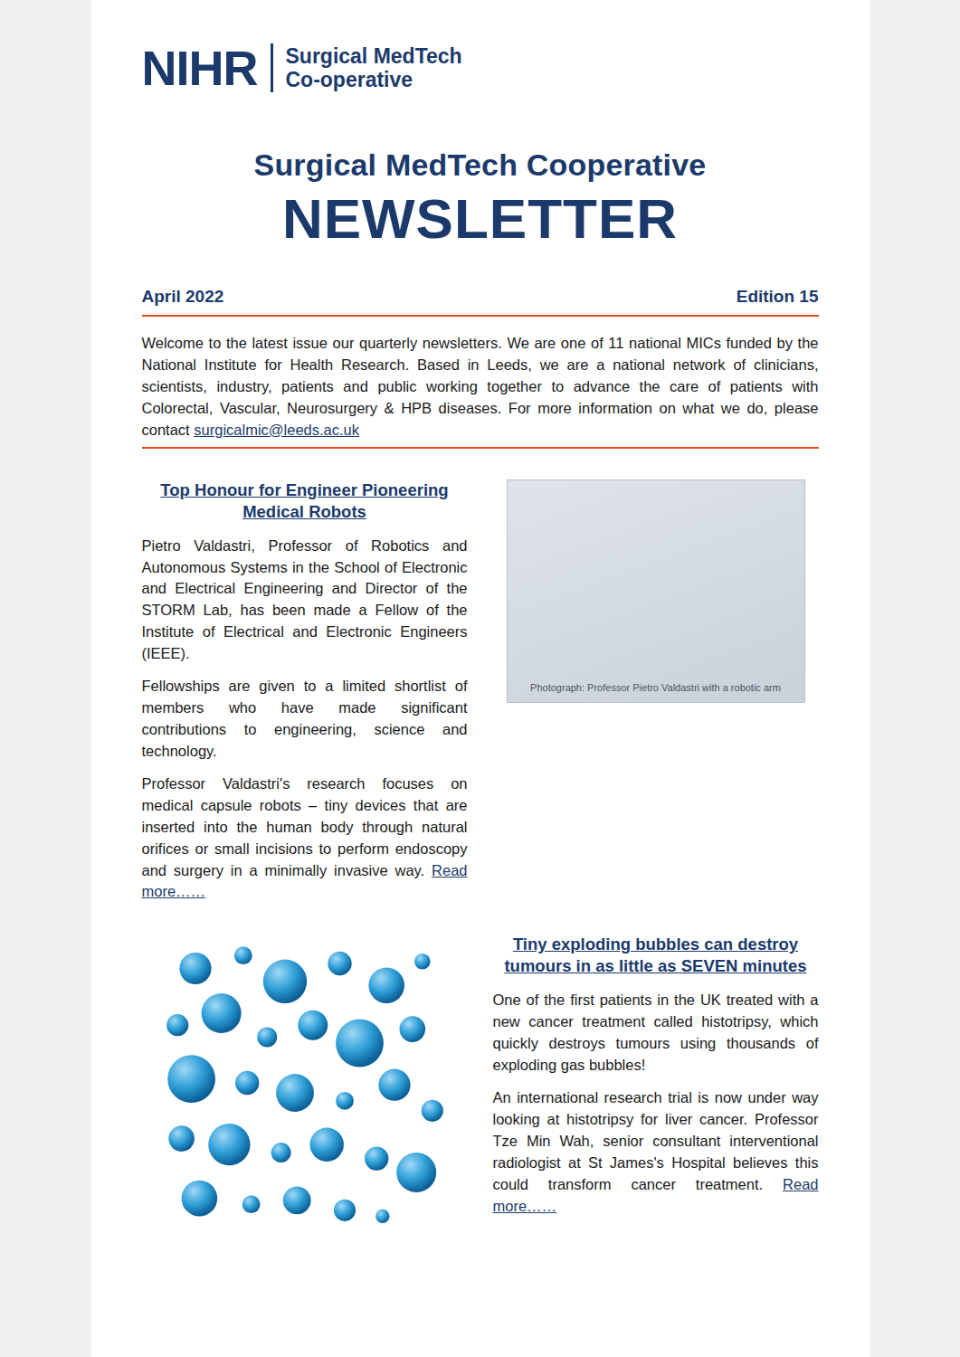NIHR Surgical MedTech
Co-operative
Surgical MedTech Cooperative NEWSLETTER
April 2022 Edition 15
Welcome to the latest issue our quarterly newsletters. We are one of 11 national MICs funded by the National Institute for Health Research. Based in Leeds, we are a national network of clinicians, scientists, industry, patients and public working together to advance the care of patients with Colorectal, Vascular, Neurosurgery & HPB diseases. For more information on what we do, please contact surgicalmic@leeds.ac.uk
Top Honour for Engineer Pioneering
Medical Robots
Pietro Valdastri, Professor of Robotics and Autonomous Systems in the School of Electronic and Electrical Engineering and Director of the STORM Lab, has been made a Fellow of the Institute of Electrical and Electronic Engineers (IEEE).
Fellowships are given to a limited shortlist of members who have made significant contributions to engineering, science and technology.
Professor Valdastri's research focuses on medical capsule robots – tiny devices that are inserted into the human body through natural orifices or small incisions to perform endoscopy and surgery in a minimally invasive way. Read more……
Tiny exploding bubbles can destroy
tumours in as little as SEVEN minutes
One of the first patients in the UK treated with a new cancer treatment called histotripsy, which quickly destroys tumours using thousands of exploding gas bubbles!
An international research trial is now under way looking at histotripsy for liver cancer. Professor Tze Min Wah, senior consultant interventional radiologist at St James's Hospital believes this could transform cancer treatment. Read more……